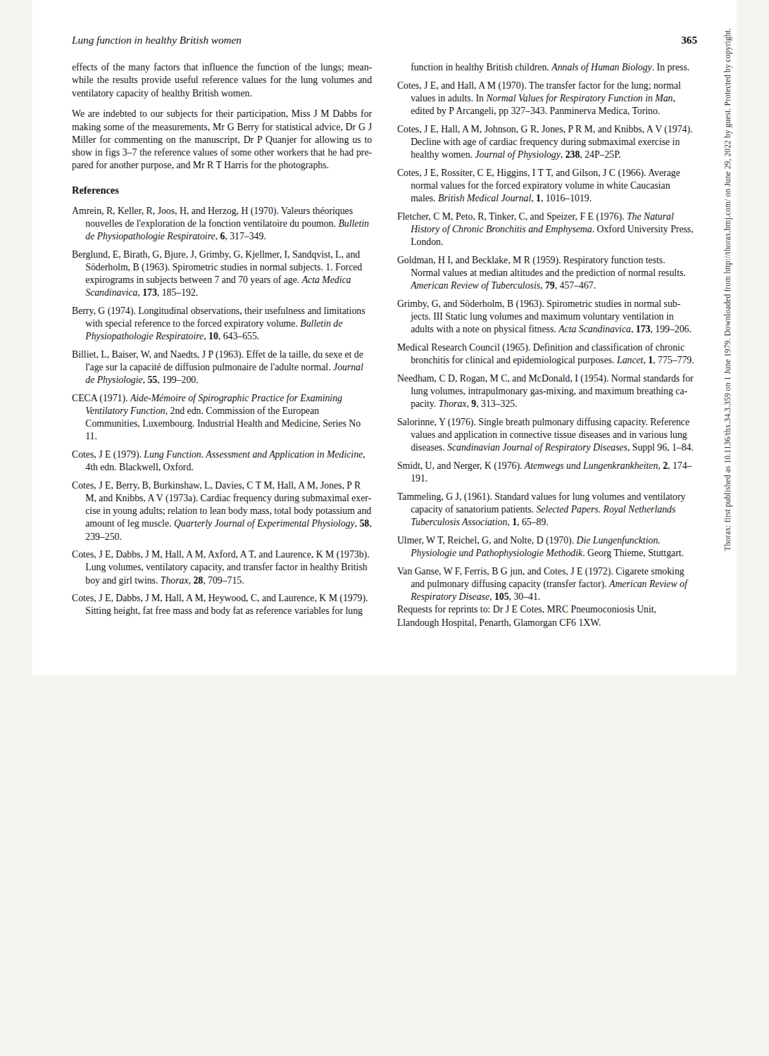Thorax: first published as 10.1136/thx.34.3.359 on 1 June 1979. Downloaded from http://thorax.bmj.com/ on June 29, 2022 by guest. Protected by copyright.
Lung function in healthy British women 365
effects of the many factors that influence the function of the lungs; meanwhile the results provide useful reference values for the lung volumes and ventilatory capacity of healthy British women.
We are indebted to our subjects for their participation, Miss J M Dabbs for making some of the measurements, Mr G Berry for statistical advice, Dr G J Miller for commenting on the manuscript, Dr P Quanjer for allowing us to show in figs 3–7 the reference values of some other workers that he had prepared for another purpose, and Mr R T Harris for the photographs.
References
Amrein, R, Keller, R, Joos, H, and Herzog, H (1970). Valeurs théoriques nouvelles de l'exploration de la fonction ventilatoire du poumon. Bulletin de Physiopathologie Respiratoire, 6, 317–349.
Berglund, E, Birath, G, Bjure, J, Grimby, G, Kjellmer, I, Sandqvist, L, and Söderholm, B (1963). Spirometric studies in normal subjects. 1. Forced expirograms in subjects between 7 and 70 years of age. Acta Medica Scandinavica, 173, 185–192.
Berry, G (1974). Longitudinal observations, their usefulness and limitations with special reference to the forced expiratory volume. Bulletin de Physiopathologie Respiratoire, 10, 643–655.
Billiet, L, Baiser, W, and Naedts, J P (1963). Effet de la taille, du sexe et de l'age sur la capacité de diffusion pulmonaire de l'adulte normal. Journal de Physiologie, 55, 199–200.
CECA (1971). Aide-Mémoire of Spirographic Practice for Examining Ventilatory Function, 2nd edn. Commission of the European Communities, Luxembourg. Industrial Health and Medicine, Series No 11.
Cotes, J E (1979). Lung Function. Assessment and Application in Medicine, 4th edn. Blackwell, Oxford.
Cotes, J E, Berry, B, Burkinshaw, L, Davies, C T M, Hall, A M, Jones, P R M, and Knibbs, A V (1973a). Cardiac frequency during submaximal exercise in young adults; relation to lean body mass, total body potassium and amount of leg muscle. Quarterly Journal of Experimental Physiology, 58, 239–250.
Cotes, J E, Dabbs, J M, Hall, A M, Axford, A T, and Laurence, K M (1973b). Lung volumes, ventilatory capacity, and transfer factor in healthy British boy and girl twins. Thorax, 28, 709–715.
Cotes, J E, Dabbs, J M, Hall, A M, Heywood, C, and Laurence, K M (1979). Sitting height, fat free mass and body fat as reference variables for lung function in healthy British children. Annals of Human Biology. In press.
Cotes, J E, and Hall, A M (1970). The transfer factor for the lung; normal values in adults. In Normal Values for Respiratory Function in Man, edited by P Arcangeli, pp 327–343. Panminerva Medica, Torino.
Cotes, J E, Hall, A M, Johnson, G R, Jones, P R M, and Knibbs, A V (1974). Decline with age of cardiac frequency during submaximal exercise in healthy women. Journal of Physiology, 238, 24P–25P.
Cotes, J E, Rossiter, C E, Higgins, I T T, and Gilson, J C (1966). Average normal values for the forced expiratory volume in white Caucasian males. British Medical Journal, 1, 1016–1019.
Fletcher, C M, Peto, R, Tinker, C, and Speizer, F E (1976). The Natural History of Chronic Bronchitis and Emphysema. Oxford University Press, London.
Goldman, H I, and Becklake, M R (1959). Respiratory function tests. Normal values at median altitudes and the prediction of normal results. American Review of Tuberculosis, 79, 457–467.
Grimby, G, and Söderholm, B (1963). Spirometric studies in normal subjects. III Static lung volumes and maximum voluntary ventilation in adults with a note on physical fitness. Acta Scandinavica, 173, 199–206.
Medical Research Council (1965). Definition and classification of chronic bronchitis for clinical and epidemiological purposes. Lancet, 1, 775–779.
Needham, C D, Rogan, M C, and McDonald, I (1954). Normal standards for lung volumes, intrapulmonary gas-mixing, and maximum breathing capacity. Thorax, 9, 313–325.
Salorinne, Y (1976). Single breath pulmonary diffusing capacity. Reference values and application in connective tissue diseases and in various lung diseases. Scandinavian Journal of Respiratory Diseases, Suppl 96, 1–84.
Smidt, U, and Nerger, K (1976). Atemwegs und Lungenkrankheiten, 2, 174–191.
Tammeling, G J, (1961). Standard values for lung volumes and ventilatory capacity of sanatorium patients. Selected Papers. Royal Netherlands Tuberculosis Association, 1, 65–89.
Ulmer, W T, Reichel, G, and Nolte, D (1970). Die Lungenfuncktion. Physiologie und Pathophysiologie Methodik. Georg Thieme, Stuttgart.
Van Ganse, W F, Ferris, B G jun, and Cotes, J E (1972). Cigarete smoking and pulmonary diffusing capacity (transfer factor). American Review of Respiratory Disease, 105, 30–41.
Requests for reprints to: Dr J E Cotes, MRC Pneumoconiosis Unit, Llandough Hospital, Penarth, Glamorgan CF6 1XW.